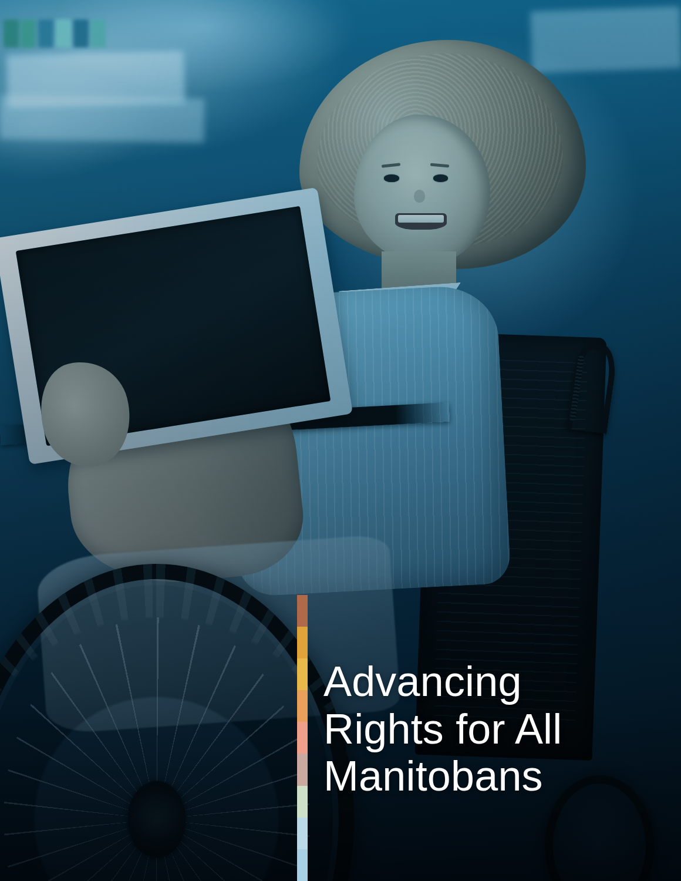Advancing Rights for All Manitobans